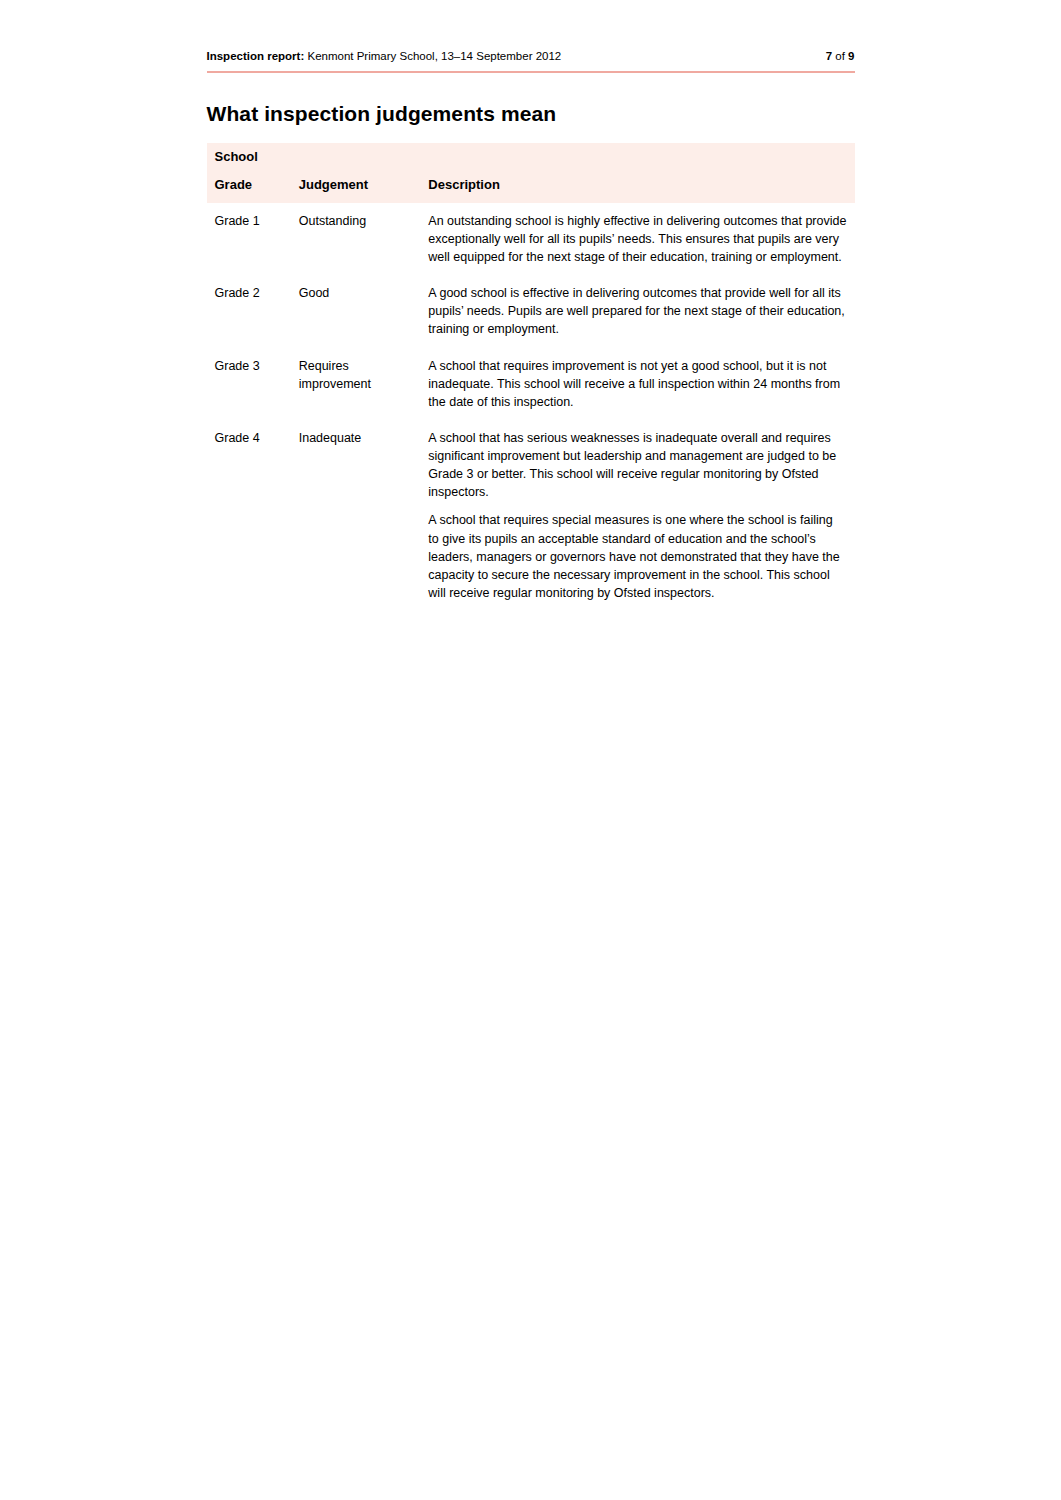Inspection report: Kenmont Primary School, 13–14 September 2012
7 of 9
What inspection judgements mean
School
| Grade | Judgement | Description |
| --- | --- | --- |
| Grade 1 | Outstanding | An outstanding school is highly effective in delivering outcomes that provide exceptionally well for all its pupils’ needs. This ensures that pupils are very well equipped for the next stage of their education, training or employment. |
| Grade 2 | Good | A good school is effective in delivering outcomes that provide well for all its pupils’ needs. Pupils are well prepared for the next stage of their education, training or employment. |
| Grade 3 | Requires improvement | A school that requires improvement is not yet a good school, but it is not inadequate. This school will receive a full inspection within 24 months from the date of this inspection. |
| Grade 4 | Inadequate | A school that has serious weaknesses is inadequate overall and requires significant improvement but leadership and management are judged to be Grade 3 or better. This school will receive regular monitoring by Ofsted inspectors. A school that requires special measures is one where the school is failing to give its pupils an acceptable standard of education and the school’s leaders, managers or governors have not demonstrated that they have the capacity to secure the necessary improvement in the school. This school will receive regular monitoring by Ofsted inspectors. |